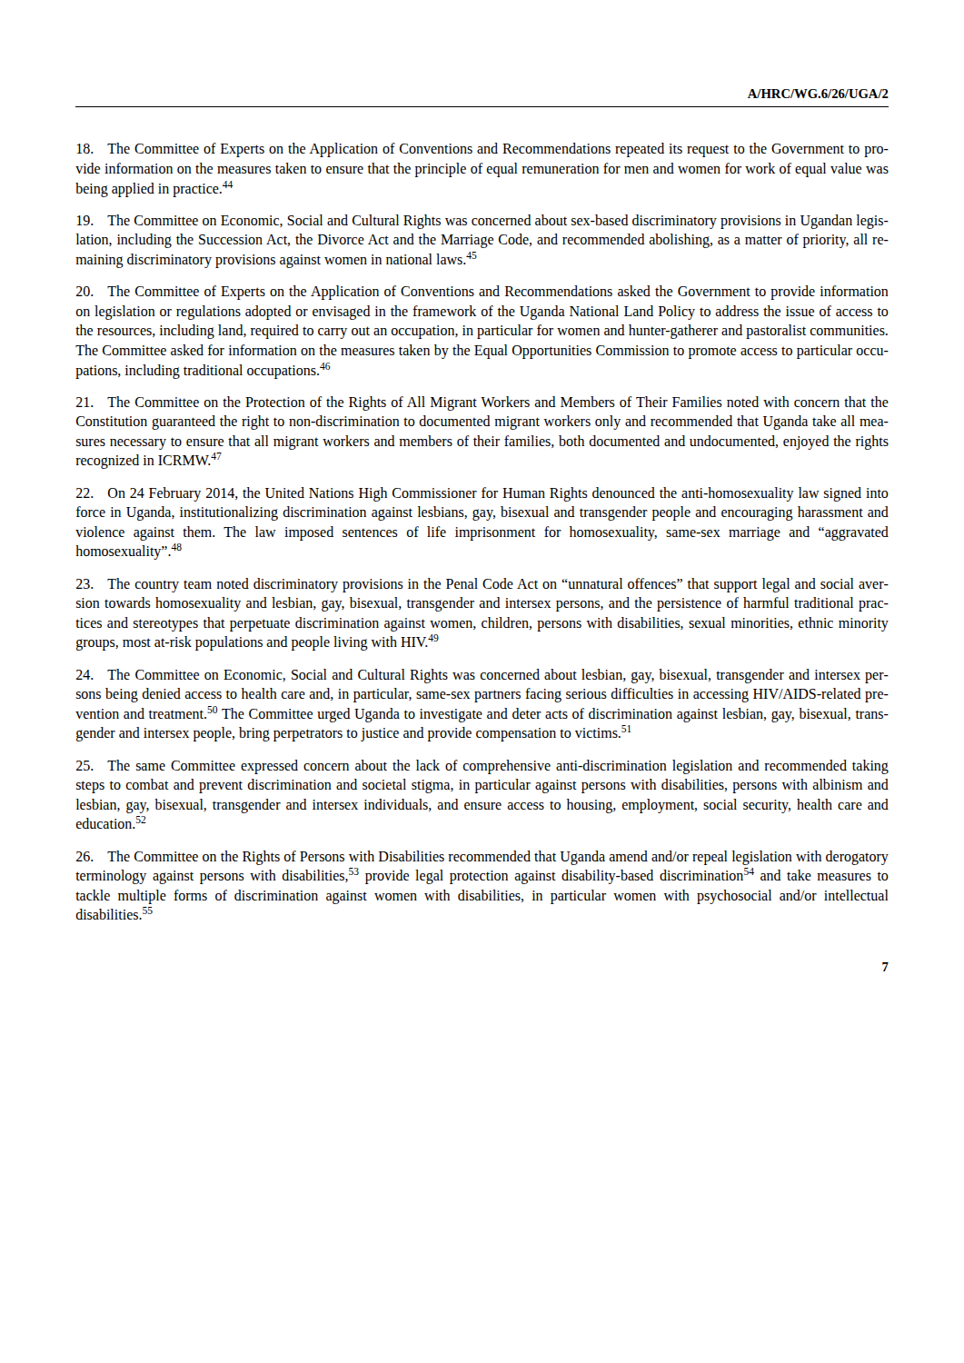A/HRC/WG.6/26/UGA/2
18. The Committee of Experts on the Application of Conventions and Recommendations repeated its request to the Government to provide information on the measures taken to ensure that the principle of equal remuneration for men and women for work of equal value was being applied in practice.44
19. The Committee on Economic, Social and Cultural Rights was concerned about sex-based discriminatory provisions in Ugandan legislation, including the Succession Act, the Divorce Act and the Marriage Code, and recommended abolishing, as a matter of priority, all remaining discriminatory provisions against women in national laws.45
20. The Committee of Experts on the Application of Conventions and Recommendations asked the Government to provide information on legislation or regulations adopted or envisaged in the framework of the Uganda National Land Policy to address the issue of access to the resources, including land, required to carry out an occupation, in particular for women and hunter-gatherer and pastoralist communities. The Committee asked for information on the measures taken by the Equal Opportunities Commission to promote access to particular occupations, including traditional occupations.46
21. The Committee on the Protection of the Rights of All Migrant Workers and Members of Their Families noted with concern that the Constitution guaranteed the right to non-discrimination to documented migrant workers only and recommended that Uganda take all measures necessary to ensure that all migrant workers and members of their families, both documented and undocumented, enjoyed the rights recognized in ICRMW.47
22. On 24 February 2014, the United Nations High Commissioner for Human Rights denounced the anti-homosexuality law signed into force in Uganda, institutionalizing discrimination against lesbians, gay, bisexual and transgender people and encouraging harassment and violence against them. The law imposed sentences of life imprisonment for homosexuality, same-sex marriage and “aggravated homosexuality”.48
23. The country team noted discriminatory provisions in the Penal Code Act on “unnatural offences” that support legal and social aversion towards homosexuality and lesbian, gay, bisexual, transgender and intersex persons, and the persistence of harmful traditional practices and stereotypes that perpetuate discrimination against women, children, persons with disabilities, sexual minorities, ethnic minority groups, most at-risk populations and people living with HIV.49
24. The Committee on Economic, Social and Cultural Rights was concerned about lesbian, gay, bisexual, transgender and intersex persons being denied access to health care and, in particular, same-sex partners facing serious difficulties in accessing HIV/AIDS-related prevention and treatment.50 The Committee urged Uganda to investigate and deter acts of discrimination against lesbian, gay, bisexual, transgender and intersex people, bring perpetrators to justice and provide compensation to victims.51
25. The same Committee expressed concern about the lack of comprehensive anti-discrimination legislation and recommended taking steps to combat and prevent discrimination and societal stigma, in particular against persons with disabilities, persons with albinism and lesbian, gay, bisexual, transgender and intersex individuals, and ensure access to housing, employment, social security, health care and education.52
26. The Committee on the Rights of Persons with Disabilities recommended that Uganda amend and/or repeal legislation with derogatory terminology against persons with disabilities,53 provide legal protection against disability-based discrimination54 and take measures to tackle multiple forms of discrimination against women with disabilities, in particular women with psychosocial and/or intellectual disabilities.55
7